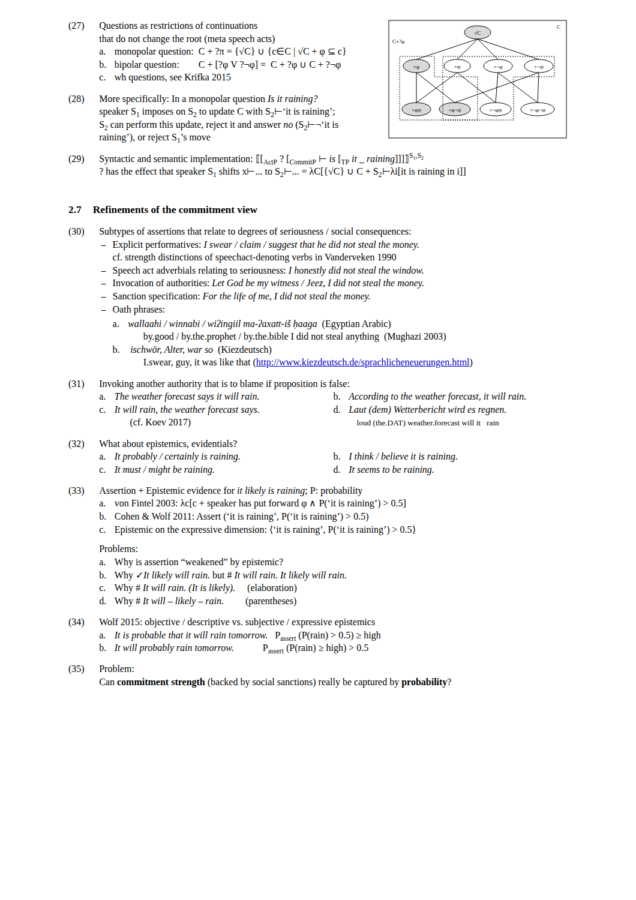C √C C+?φ +φ +ψ +¬φ +¬ψ +φψ +φ¬ψ +¬φψ +¬φ¬ψ
(27)
Questions as restrictions of continuations
that do not change the root (meta speech acts)
a.
monopolar question: C + ?π = {√C} ∪ {c∈C | √C + φ ⊆ c}
b.
bipolar question: C + [?φ V ?¬φ] = C + ?φ ∪ C + ?¬φ
c.
wh questions, see Krifka 2015
(28)
More specifically: In a monopolar question Is it raining?
speaker S1 imposes on S2 to update C with S2⊢‘it is raining’;
S2 can perform this update, reject it and answer no (S2⊢¬‘it is raining’), or reject S1’s move
(29)
Syntactic and semantic implementation: ⟦[ActP ? [CommitP ⊢ is [TP it _ raining]]]⟧S1,S2
? has the effect that speaker S1 shifts x⊢... to S2⊢... = λC[{√C} ∪ C + S2⊢λi[it is raining in i]]
2.7 Refinements of the commitment view
(30)
Subtypes of assertions that relate to degrees of seriousness / social consequences:
–
Explicit performatives: I swear / claim / suggest that he did not steal the money.
cf. strength distinctions of speechact-denoting verbs in Vanderveken 1990
–
Speech act adverbials relating to seriousness: I honestly did not steal the window.
–
Invocation of authorities: Let God be my witness / Jeez, I did not steal the money.
–
Sanction specification: For the life of me, I did not steal the money.
–
Oath phrases:
a.
wallaahi / winnabi / wiʔingiil ma-ʔaxatt-iš ḥaaga (Egyptian Arabic)
by.good / by.the.prophet / by.the.bible I did not steal anything (Mughazi 2003)
b.
ischwör, Alter, war so (Kiezdeutsch)
I.swear, guy, it was like that (http://www.kiezdeutsch.de/sprachlicheneuerungen.html)
(31)
Invoking another authority that is to blame if proposition is false:
a.
The weather forecast says it will rain.
b.
According to the weather forecast, it will rain.
c.
It will rain, the weather forecast says.
(cf. Koev 2017)
d.
Laut (dem) Wetterbericht wird es regnen.
loud (the.DAT) weather.forecast will it rain
(32)
What about epistemics, evidentials?
a.
It probably / certainly is raining.
b.
I think / believe it is raining.
c.
It must / might be raining.
d.
It seems to be raining.
(33)
Assertion + Epistemic evidence for it likely is raining; P: probability
a.
von Fintel 2003: λc[c + speaker has put forward φ ∧ P(‘it is raining’) > 0.5]
b.
Cohen & Wolf 2011: Assert (‘it is raining’, P(‘it is raining’) > 0.5)
c.
Epistemic on the expressive dimension: ⟨‘it is raining’, P(‘it is raining’) > 0.5⟩
Problems:
a.
Why is assertion “weakened” by epistemic?
b.
Why ✓It likely will rain. but # It will rain. It likely will rain.
c.
Why # It will rain. (It is likely). (elaboration)
d.
Why # It will – likely – rain. (parentheses)
(34)
Wolf 2015: objective / descriptive vs. subjective / expressive epistemics
a.
It is probable that it will rain tomorrow. Passert (P(rain) > 0.5) ≥ high
b.
It will probably rain tomorrow. Passert (P(rain) ≥ high) > 0.5
(35)
Problem:
Can commitment strength (backed by social sanctions) really be captured by probability?